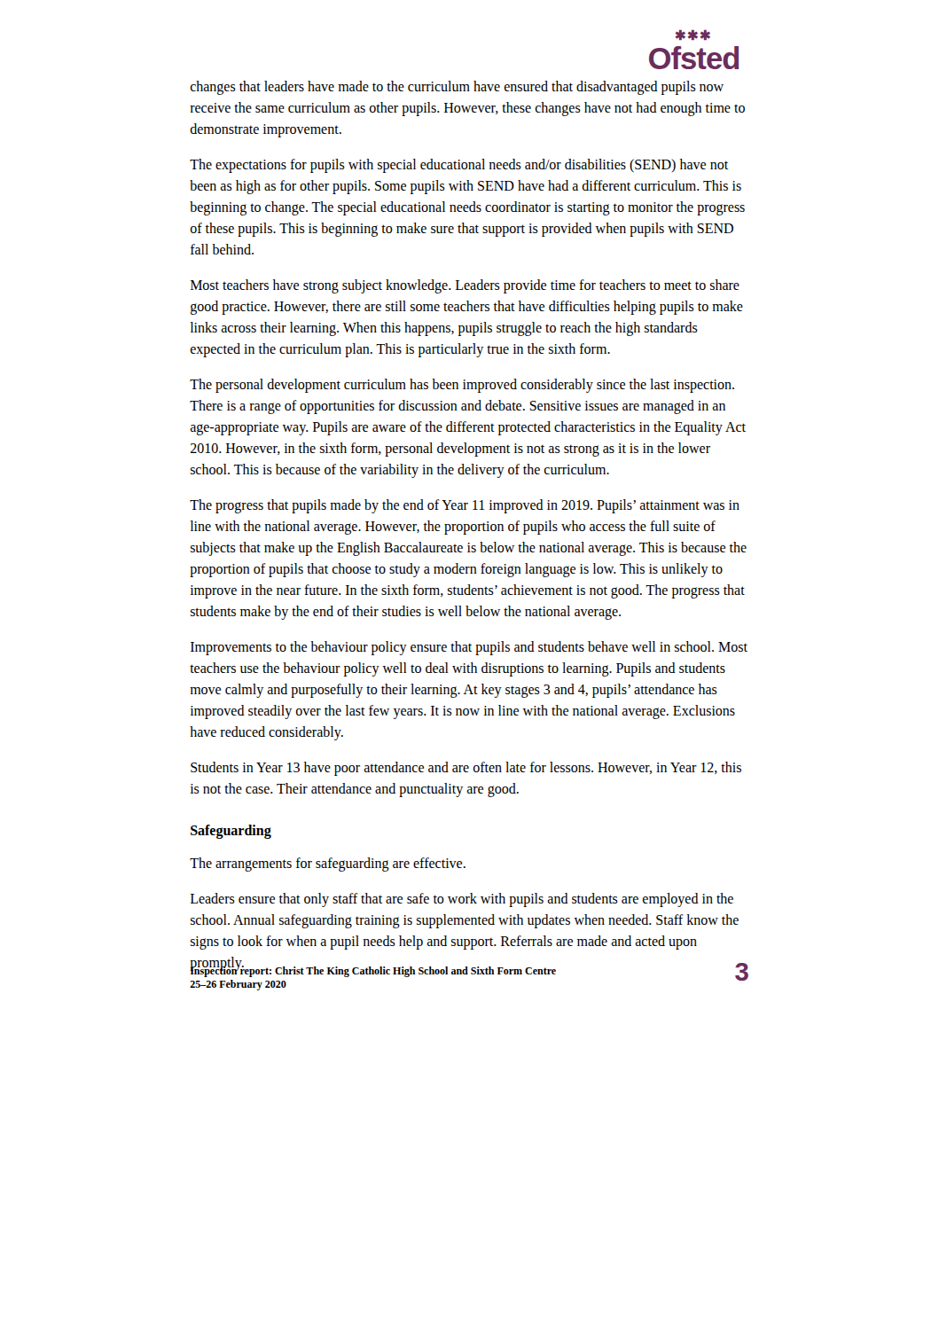✱✱✱
Ofsted
changes that leaders have made to the curriculum have ensured that disadvantaged pupils now receive the same curriculum as other pupils. However, these changes have not had enough time to demonstrate improvement.
The expectations for pupils with special educational needs and/or disabilities (SEND) have not been as high as for other pupils. Some pupils with SEND have had a different curriculum. This is beginning to change. The special educational needs coordinator is starting to monitor the progress of these pupils. This is beginning to make sure that support is provided when pupils with SEND fall behind.
Most teachers have strong subject knowledge. Leaders provide time for teachers to meet to share good practice. However, there are still some teachers that have difficulties helping pupils to make links across their learning. When this happens, pupils struggle to reach the high standards expected in the curriculum plan. This is particularly true in the sixth form.
The personal development curriculum has been improved considerably since the last inspection. There is a range of opportunities for discussion and debate. Sensitive issues are managed in an age-appropriate way. Pupils are aware of the different protected characteristics in the Equality Act 2010. However, in the sixth form, personal development is not as strong as it is in the lower school. This is because of the variability in the delivery of the curriculum.
The progress that pupils made by the end of Year 11 improved in 2019. Pupils’ attainment was in line with the national average. However, the proportion of pupils who access the full suite of subjects that make up the English Baccalaureate is below the national average. This is because the proportion of pupils that choose to study a modern foreign language is low. This is unlikely to improve in the near future. In the sixth form, students’ achievement is not good. The progress that students make by the end of their studies is well below the national average.
Improvements to the behaviour policy ensure that pupils and students behave well in school. Most teachers use the behaviour policy well to deal with disruptions to learning. Pupils and students move calmly and purposefully to their learning. At key stages 3 and 4, pupils’ attendance has improved steadily over the last few years. It is now in line with the national average. Exclusions have reduced considerably.
Students in Year 13 have poor attendance and are often late for lessons. However, in Year 12, this is not the case. Their attendance and punctuality are good.
Safeguarding
The arrangements for safeguarding are effective.
Leaders ensure that only staff that are safe to work with pupils and students are employed in the school. Annual safeguarding training is supplemented with updates when needed. Staff know the signs to look for when a pupil needs help and support. Referrals are made and acted upon promptly.
| Inspection report: Christ The King Catholic High School and Sixth Form Centre 25–26 February 2020 | 3 |